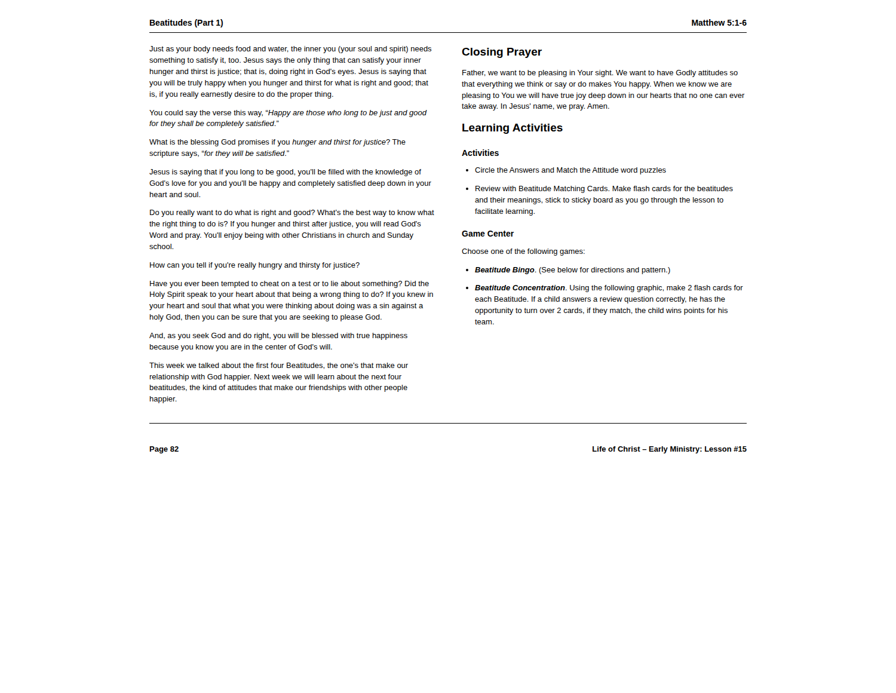Beatitudes (Part 1) Matthew 5:1-6
Just as your body needs food and water, the inner you (your soul and spirit) needs something to satisfy it, too. Jesus says the only thing that can satisfy your inner hunger and thirst is justice; that is, doing right in God's eyes. Jesus is saying that you will be truly happy when you hunger and thirst for what is right and good; that is, if you really earnestly desire to do the proper thing.
You could say the verse this way, “Happy are those who long to be just and good for they shall be completely satisfied.”
What is the blessing God promises if you hunger and thirst for justice? The scripture says, “for they will be satisfied.”
Jesus is saying that if you long to be good, you'll be filled with the knowledge of God's love for you and you'll be happy and completely satisfied deep down in your heart and soul.
Do you really want to do what is right and good? What's the best way to know what the right thing to do is? If you hunger and thirst after justice, you will read God's Word and pray. You'll enjoy being with other Christians in church and Sunday school.
How can you tell if you're really hungry and thirsty for justice?
Have you ever been tempted to cheat on a test or to lie about something? Did the Holy Spirit speak to your heart about that being a wrong thing to do? If you knew in your heart and soul that what you were thinking about doing was a sin against a holy God, then you can be sure that you are seeking to please God.
And, as you seek God and do right, you will be blessed with true happiness because you know you are in the center of God's will.
This week we talked about the first four Beatitudes, the one's that make our relationship with God happier. Next week we will learn about the next four beatitudes, the kind of attitudes that make our friendships with other people happier.
Closing Prayer
Father, we want to be pleasing in Your sight. We want to have Godly attitudes so that everything we think or say or do makes You happy. When we know we are pleasing to You we will have true joy deep down in our hearts that no one can ever take away. In Jesus' name, we pray. Amen.
Learning Activities
Activities
Circle the Answers and Match the Attitude word puzzles
Review with Beatitude Matching Cards. Make flash cards for the beatitudes and their meanings, stick to sticky board as you go through the lesson to facilitate learning.
Game Center
Choose one of the following games:
Beatitude Bingo. (See below for directions and pattern.)
Beatitude Concentration. Using the following graphic, make 2 flash cards for each Beatitude. If a child answers a review question correctly, he has the opportunity to turn over 2 cards, if they match, the child wins points for his team.
Page 82 Life of Christ – Early Ministry: Lesson #15